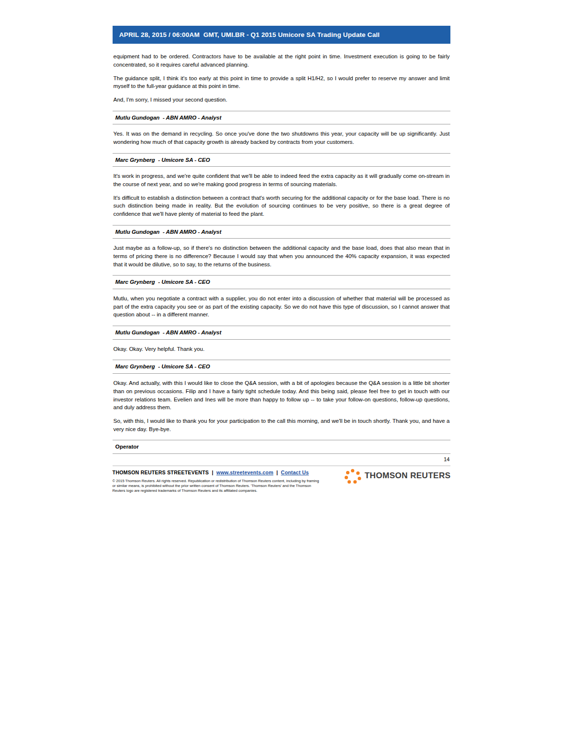APRIL 28, 2015 / 06:00AM GMT, UMI.BR - Q1 2015 Umicore SA Trading Update Call
equipment had to be ordered. Contractors have to be available at the right point in time. Investment execution is going to be fairly concentrated, so it requires careful advanced planning.
The guidance split, I think it's too early at this point in time to provide a split H1/H2, so I would prefer to reserve my answer and limit myself to the full-year guidance at this point in time.
And, I'm sorry, I missed your second question.
Mutlu Gundogan - ABN AMRO - Analyst
Yes. It was on the demand in recycling. So once you've done the two shutdowns this year, your capacity will be up significantly. Just wondering how much of that capacity growth is already backed by contracts from your customers.
Marc Grynberg - Umicore SA - CEO
It's work in progress, and we're quite confident that we'll be able to indeed feed the extra capacity as it will gradually come on-stream in the course of next year, and so we're making good progress in terms of sourcing materials.
It's difficult to establish a distinction between a contract that's worth securing for the additional capacity or for the base load. There is no such distinction being made in reality. But the evolution of sourcing continues to be very positive, so there is a great degree of confidence that we'll have plenty of material to feed the plant.
Mutlu Gundogan - ABN AMRO - Analyst
Just maybe as a follow-up, so if there's no distinction between the additional capacity and the base load, does that also mean that in terms of pricing there is no difference? Because I would say that when you announced the 40% capacity expansion, it was expected that it would be dilutive, so to say, to the returns of the business.
Marc Grynberg - Umicore SA - CEO
Mutlu, when you negotiate a contract with a supplier, you do not enter into a discussion of whether that material will be processed as part of the extra capacity you see or as part of the existing capacity. So we do not have this type of discussion, so I cannot answer that question about -- in a different manner.
Mutlu Gundogan - ABN AMRO - Analyst
Okay. Okay. Very helpful. Thank you.
Marc Grynberg - Umicore SA - CEO
Okay. And actually, with this I would like to close the Q&A session, with a bit of apologies because the Q&A session is a little bit shorter than on previous occasions. Filip and I have a fairly tight schedule today. And this being said, please feel free to get in touch with our investor relations team. Evelien and Ines will be more than happy to follow up -- to take your follow-on questions, follow-up questions, and duly address them.
So, with this, I would like to thank you for your participation to the call this morning, and we'll be in touch shortly. Thank you, and have a very nice day. Bye-bye.
Operator
14
THOMSON REUTERS STREETEVENTS | www.streetevents.com | Contact Us
© 2015 Thomson Reuters. All rights reserved. Republication or redistribution of Thomson Reuters content, including by framing or similar means, is prohibited without the prior written consent of Thomson Reuters. 'Thomson Reuters' and the Thomson Reuters logo are registered trademarks of Thomson Reuters and its affiliated companies.
THOMSON REUTERS